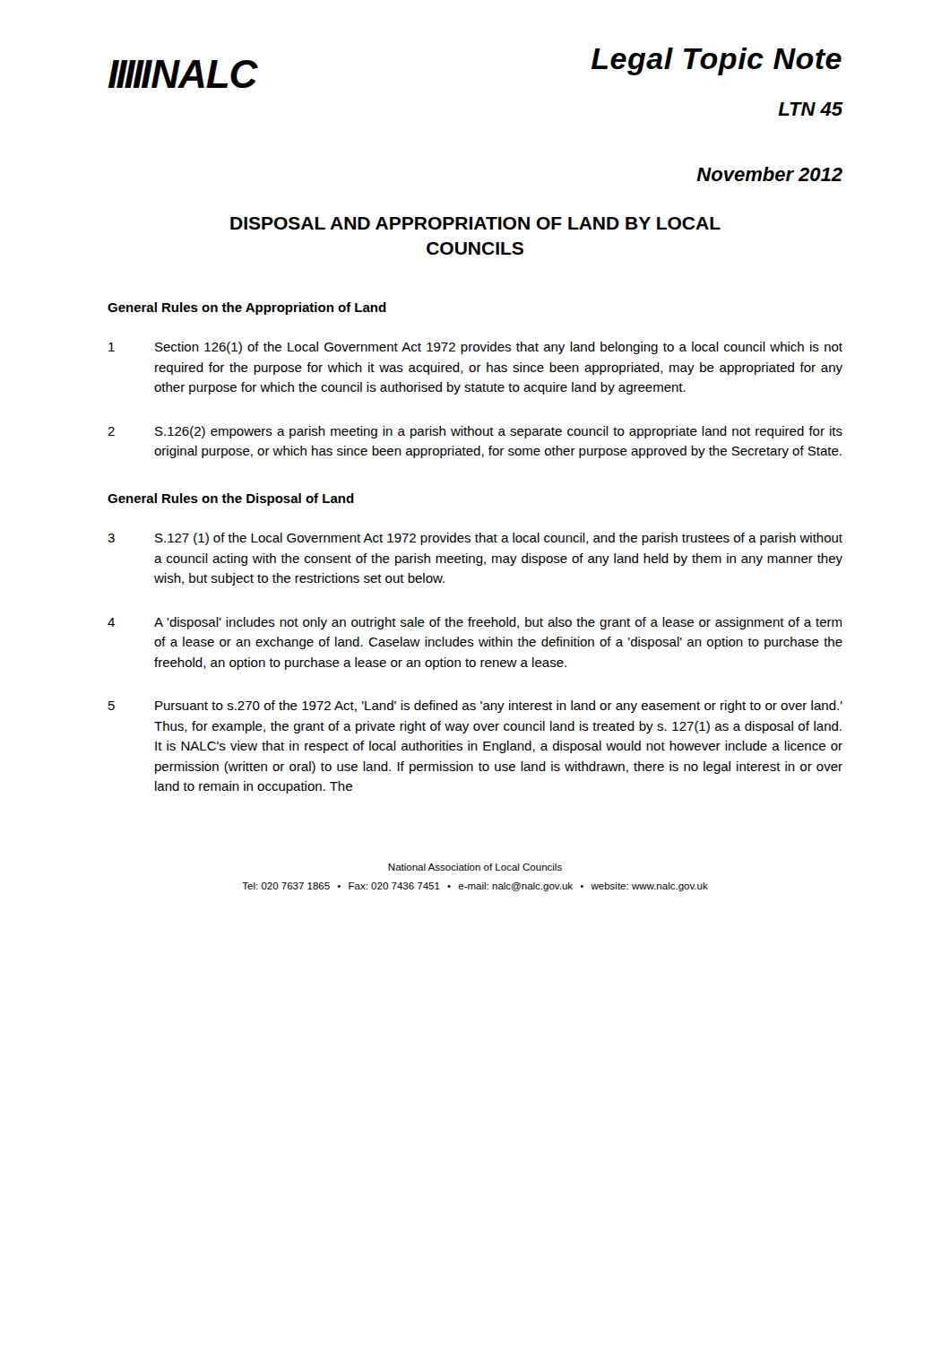IIIIINALC
Legal Topic Note
LTN 45
November 2012
DISPOSAL AND APPROPRIATION OF LAND BY LOCAL
COUNCILS
General Rules on the Appropriation of Land
1
Section 126(1) of the Local Government Act 1972 provides that any land belonging to a local council which is not required for the purpose for which it was acquired, or has since been appropriated, may be appropriated for any other purpose for which the council is authorised by statute to acquire land by agreement.
2
S.126(2) empowers a parish meeting in a parish without a separate council to appropriate land not required for its original purpose, or which has since been appropriated, for some other purpose approved by the Secretary of State.
General Rules on the Disposal of Land
3
S.127 (1) of the Local Government Act 1972 provides that a local council, and the parish trustees of a parish without a council acting with the consent of the parish meeting, may dispose of any land held by them in any manner they wish, but subject to the restrictions set out below.
4
A 'disposal' includes not only an outright sale of the freehold, but also the grant of a lease or assignment of a term of a lease or an exchange of land. Caselaw includes within the definition of a 'disposal' an option to purchase the freehold, an option to purchase a lease or an option to renew a lease.
5
Pursuant to s.270 of the 1972 Act, 'Land' is defined as 'any interest in land or any easement or right to or over land.' Thus, for example, the grant of a private right of way over council land is treated by s. 127(1) as a disposal of land. It is NALC's view that in respect of local authorities in England, a disposal would not however include a licence or permission (written or oral) to use land. If permission to use land is withdrawn, there is no legal interest in or over land to remain in occupation. The
National Association of Local Councils
Tel: 020 7637 1865 • Fax: 020 7436 7451 • e-mail: nalc@nalc.gov.uk • website: www.nalc.gov.uk